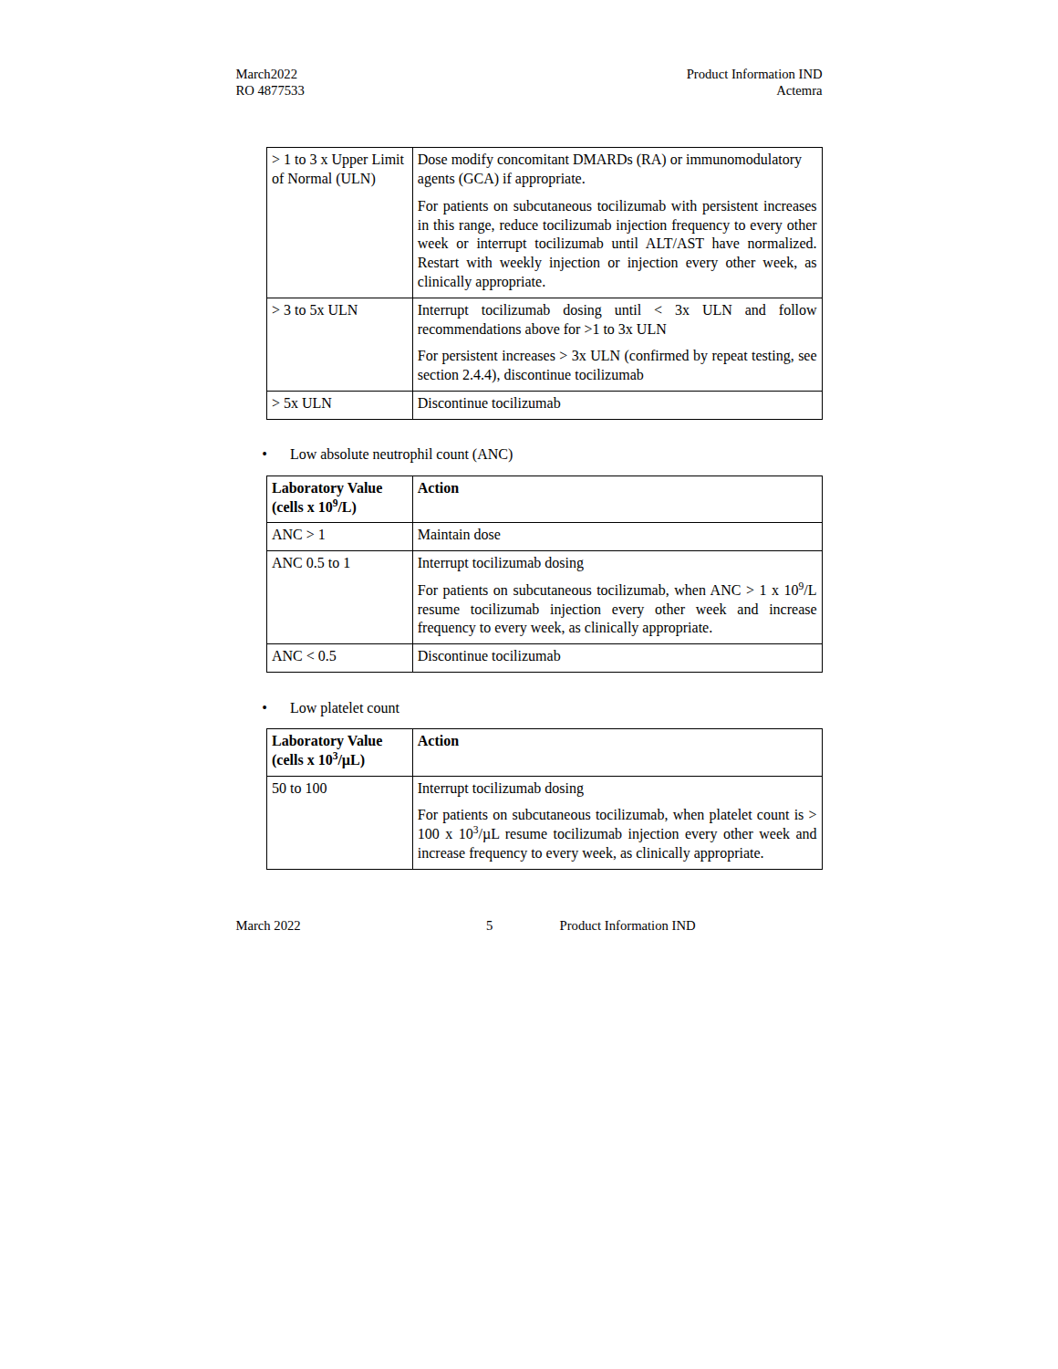March2022
RO 4877533
Product Information IND
Actemra
| > 1 to 3 x Upper Limit of Normal (ULN) | Dose modify concomitant DMARDs (RA) or immunomodulatory agents (GCA) if appropriate. For patients on subcutaneous tocilizumab with persistent increases in this range, reduce tocilizumab injection frequency to every other week or interrupt tocilizumab until ALT/AST have normalized. Restart with weekly injection or injection every other week, as clinically appropriate. |
| > 3 to 5x ULN | Interrupt tocilizumab dosing until < 3x ULN and follow recommendations above for >1 to 3x ULN For persistent increases > 3x ULN (confirmed by repeat testing, see section 2.4.4), discontinue tocilizumab |
| > 5x ULN | Discontinue tocilizumab |
Low absolute neutrophil count (ANC)
| Laboratory Value (cells x 10 9 /L) | Action |
| --- | --- |
| ANC > 1 | Maintain dose |
| ANC 0.5 to 1 | Interrupt tocilizumab dosing For patients on subcutaneous tocilizumab, when ANC > 1 x 10 9 /L resume tocilizumab injection every other week and increase frequency to every week, as clinically appropriate. |
| ANC < 0.5 | Discontinue tocilizumab |
Low platelet count
| Laboratory Value (cells x 10 3 /µL) | Action |
| --- | --- |
| 50 to 100 | Interrupt tocilizumab dosing For patients on subcutaneous tocilizumab, when platelet count is > 100 x 10 3 /µL resume tocilizumab injection every other week and increase frequency to every week, as clinically appropriate. |
March 2022
5
Product Information IND